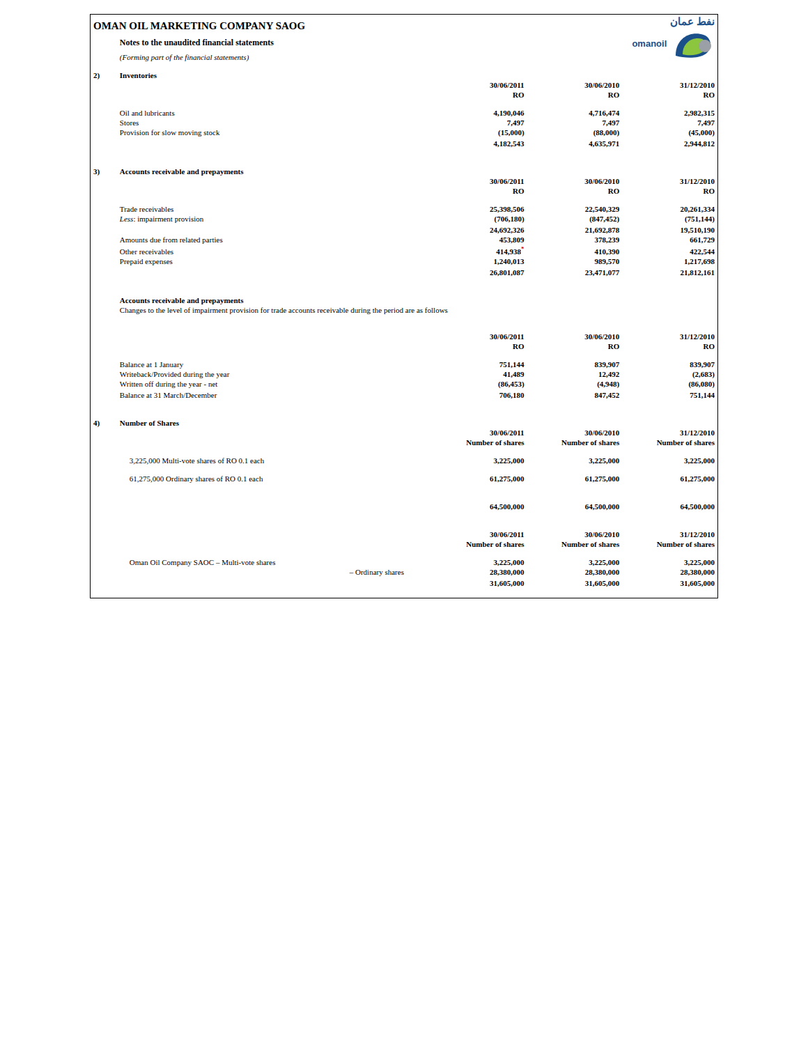| OMAN OIL MARKETING COMPANY SAOG | | نفط عمان omanoil |
| | Notes to the unaudited financial statements | |
| | (Forming part of the financial statements) | |
| 2) | Inventories | | | |
| | | 30/06/2011 | 30/06/2010 | 31/12/2010 |
| | | RO | RO | RO |
| | Oil and lubricants | 4,190,046 | 4,716,474 | 2,982,315 |
| | Stores | 7,497 | 7,497 | 7,497 |
| | Provision for slow moving stock | (15,000) | (88,000) | (45,000) |
| | | 4,182,543 | 4,635,971 | 2,944,812 |
| 3) | Accounts receivable and prepayments | | | |
| | | 30/06/2011 | 30/06/2010 | 31/12/2010 |
| | | RO | RO | RO |
| | Trade receivables | 25,398,506 | 22,540,329 | 20,261,334 |
| | Less : impairment provision | (706,180) | (847,452) | (751,144) |
| | | 24,692,326 | 21,692,878 | 19,510,190 |
| | Amounts due from related parties | 453,809 | 378,239 | 661,729 |
| | Other receivables | 414,938 * | 410,390 | 422,544 |
| | Prepaid expenses | 1,240,013 | 989,570 | 1,217,698 |
| | | 26,801,087 | 23,471,077 | 21,812,161 |
| | Accounts receivable and prepayments | | | |
| | Changes to the level of impairment provision for trade accounts receivable during the period are as follows |
| | | 30/06/2011 | 30/06/2010 | 31/12/2010 |
| | | RO | RO | RO |
| | Balance at 1 January | 751,144 | 839,907 | 839,907 |
| | Writeback/Provided during the year | 41,489 | 12,492 | (2,683) |
| | Written off during the year - net | (86,453) | (4,948) | (86,080) |
| | Balance at 31 March/December | 706,180 | 847,452 | 751,144 |
| 4) | Number of Shares | | | |
| | | 30/06/2011 | 30/06/2010 | 31/12/2010 |
| | | Number of shares | Number of shares | Number of shares |
| | 3,225,000 Multi-vote shares of RO 0.1 each | 3,225,000 | 3,225,000 | 3,225,000 |
| | 61,275,000 Ordinary shares of RO 0.1 each | 61,275,000 | 61,275,000 | 61,275,000 |
| | | 64,500,000 | 64,500,000 | 64,500,000 |
| | | 30/06/2011 | 30/06/2010 | 31/12/2010 |
| | | Number of shares | Number of shares | Number of shares |
| | Oman Oil Company SAOC – Multi-vote shares | 3,225,000 | 3,225,000 | 3,225,000 |
| | – Ordinary shares | 28,380,000 | 28,380,000 | 28,380,000 |
| | | 31,605,000 | 31,605,000 | 31,605,000 |